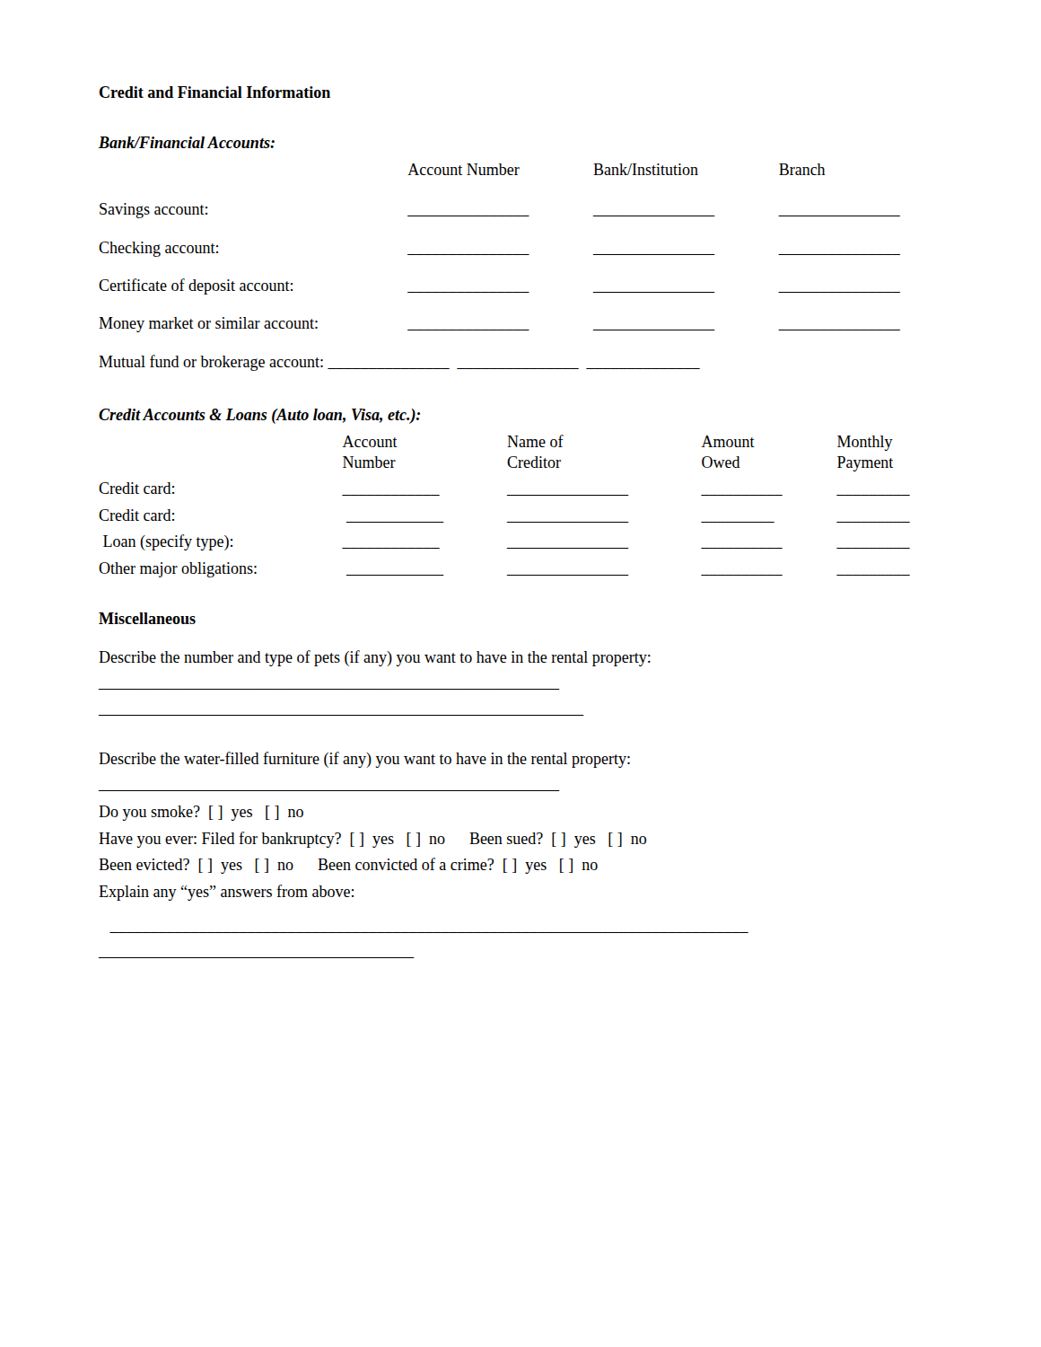Credit and Financial Information
Bank/Financial Accounts:
| | Account Number | Bank/Institution | Branch |
| --- | --- | --- | --- |
| Savings account: | _______________ | _______________ | _______________ |
| Checking account: | _______________ | _______________ | _______________ |
| Certificate of deposit account: | _______________ | _______________ | _______________ |
| Money market or similar account: | _______________ | _______________ | _______________ |
| Mutual fund or brokerage account: _______________ _______________ ______________ |
Credit Accounts & Loans (Auto loan, Visa, etc.):
| | Account Number | Name of Creditor | Amount Owed | Monthly Payment |
| --- | --- | --- | --- | --- |
| Credit card: | ____________ | _______________ | __________ | _________ |
| Credit card: | ____________ | _______________ | _________ | _________ |
| Loan (specify type): | ____________ | _______________ | __________ | _________ |
| Other major obligations: | ____________ | _______________ | __________ | _________ |
Miscellaneous
Describe the number and type of pets (if any) you want to have in the rental property:
_________________________________________________________
____________________________________________________________
Describe the water-filled furniture (if any) you want to have in the rental property:
_________________________________________________________
Do you smoke? [ ] yes [ ] no
Have you ever: Filed for bankruptcy? [ ] yes [ ] no Been sued? [ ] yes [ ] no
Been evicted? [ ] yes [ ] no Been convicted of a crime? [ ] yes [ ] no
Explain any “yes” answers from above:
_______________________________________________________________________________
_______________________________________